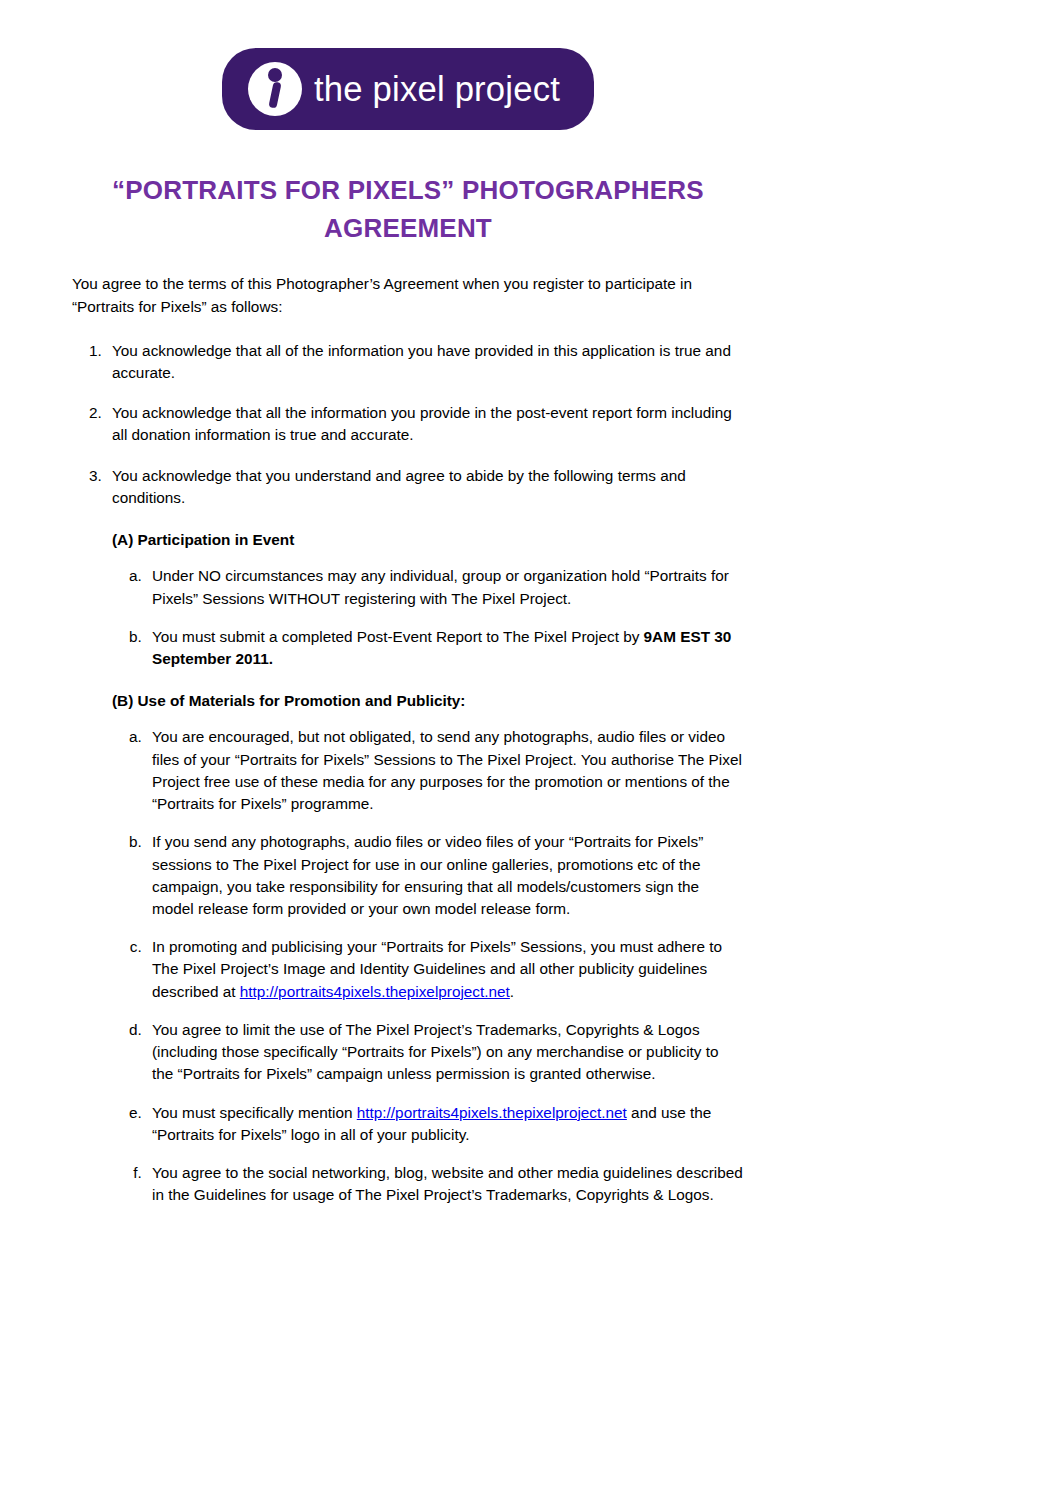the pixel project
“PORTRAITS FOR PIXELS” PHOTOGRAPHERS AGREEMENT
You agree to the terms of this Photographer’s Agreement when you register to participate in “Portraits for Pixels” as follows:
You acknowledge that all of the information you have provided in this application is true and accurate.
You acknowledge that all the information you provide in the post-event report form including all donation information is true and accurate.
You acknowledge that you understand and agree to abide by the following terms and conditions.
(A) Participation in Event
Under NO circumstances may any individual, group or organization hold “Portraits for Pixels” Sessions WITHOUT registering with The Pixel Project.
You must submit a completed Post-Event Report to The Pixel Project by 9AM EST 30 September 2011.
(B) Use of Materials for Promotion and Publicity:
You are encouraged, but not obligated, to send any photographs, audio files or video files of your “Portraits for Pixels” Sessions to The Pixel Project. You authorise The Pixel Project free use of these media for any purposes for the promotion or mentions of the “Portraits for Pixels” programme.
If you send any photographs, audio files or video files of your “Portraits for Pixels” sessions to The Pixel Project for use in our online galleries, promotions etc of the campaign, you take responsibility for ensuring that all models/customers sign the model release form provided or your own model release form.
In promoting and publicising your “Portraits for Pixels” Sessions, you must adhere to The Pixel Project’s Image and Identity Guidelines and all other publicity guidelines described at http://portraits4pixels.thepixelproject.net.
You agree to limit the use of The Pixel Project’s Trademarks, Copyrights & Logos (including those specifically “Portraits for Pixels”) on any merchandise or publicity to the “Portraits for Pixels” campaign unless permission is granted otherwise.
You must specifically mention http://portraits4pixels.thepixelproject.net and use the “Portraits for Pixels” logo in all of your publicity.
You agree to the social networking, blog, website and other media guidelines described in the Guidelines for usage of The Pixel Project’s Trademarks, Copyrights & Logos.